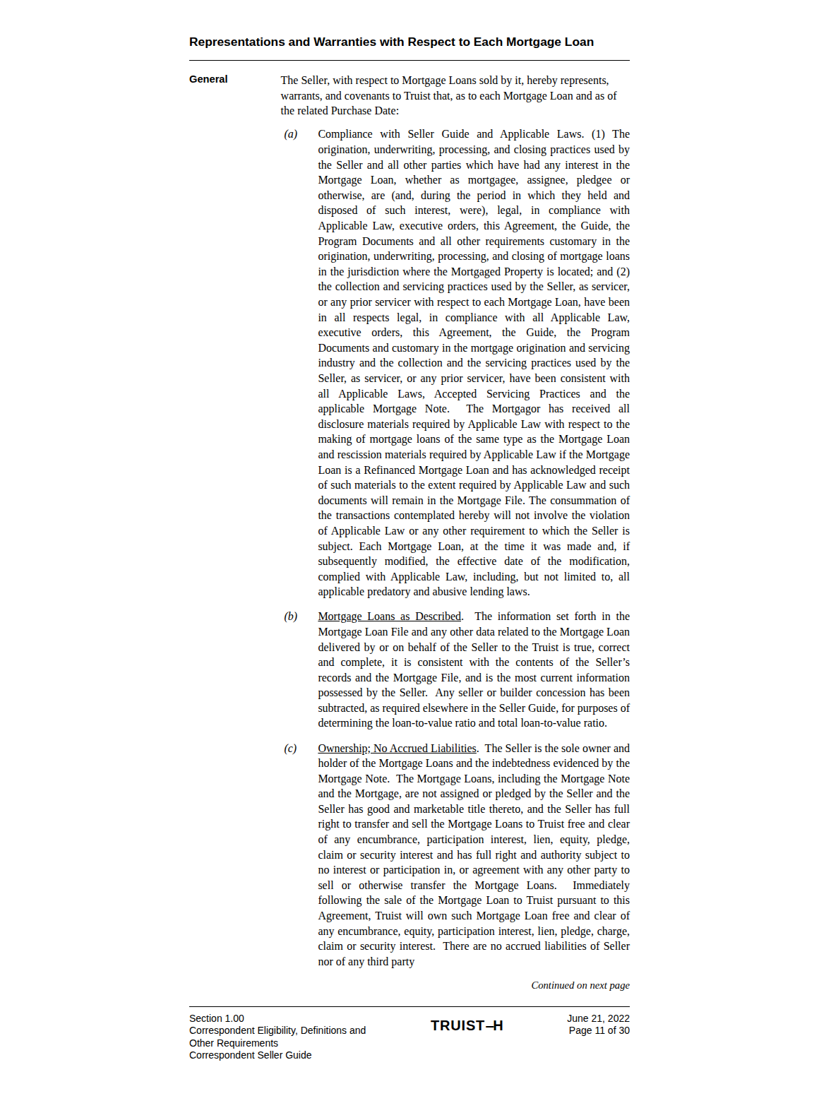Representations and Warranties with Respect to Each Mortgage Loan
General
The Seller, with respect to Mortgage Loans sold by it, hereby represents, warrants, and covenants to Truist that, as to each Mortgage Loan and as of the related Purchase Date:
(a) Compliance with Seller Guide and Applicable Laws. (1) The origination, underwriting, processing, and closing practices used by the Seller and all other parties which have had any interest in the Mortgage Loan, whether as mortgagee, assignee, pledgee or otherwise, are (and, during the period in which they held and disposed of such interest, were), legal, in compliance with Applicable Law, executive orders, this Agreement, the Guide, the Program Documents and all other requirements customary in the origination, underwriting, processing, and closing of mortgage loans in the jurisdiction where the Mortgaged Property is located; and (2) the collection and servicing practices used by the Seller, as servicer, or any prior servicer with respect to each Mortgage Loan, have been in all respects legal, in compliance with all Applicable Law, executive orders, this Agreement, the Guide, the Program Documents and customary in the mortgage origination and servicing industry and the collection and the servicing practices used by the Seller, as servicer, or any prior servicer, have been consistent with all Applicable Laws, Accepted Servicing Practices and the applicable Mortgage Note. The Mortgagor has received all disclosure materials required by Applicable Law with respect to the making of mortgage loans of the same type as the Mortgage Loan and rescission materials required by Applicable Law if the Mortgage Loan is a Refinanced Mortgage Loan and has acknowledged receipt of such materials to the extent required by Applicable Law and such documents will remain in the Mortgage File. The consummation of the transactions contemplated hereby will not involve the violation of Applicable Law or any other requirement to which the Seller is subject. Each Mortgage Loan, at the time it was made and, if subsequently modified, the effective date of the modification, complied with Applicable Law, including, but not limited to, all applicable predatory and abusive lending laws.
(b) Mortgage Loans as Described. The information set forth in the Mortgage Loan File and any other data related to the Mortgage Loan delivered by or on behalf of the Seller to the Truist is true, correct and complete, it is consistent with the contents of the Seller’s records and the Mortgage File, and is the most current information possessed by the Seller. Any seller or builder concession has been subtracted, as required elsewhere in the Seller Guide, for purposes of determining the loan-to-value ratio and total loan-to-value ratio.
(c) Ownership; No Accrued Liabilities. The Seller is the sole owner and holder of the Mortgage Loans and the indebtedness evidenced by the Mortgage Note. The Mortgage Loans, including the Mortgage Note and the Mortgage, are not assigned or pledged by the Seller and the Seller has good and marketable title thereto, and the Seller has full right to transfer and sell the Mortgage Loans to Truist free and clear of any encumbrance, participation interest, lien, equity, pledge, claim or security interest and has full right and authority subject to no interest or participation in, or agreement with any other party to sell or otherwise transfer the Mortgage Loans. Immediately following the sale of the Mortgage Loan to Truist pursuant to this Agreement, Truist will own such Mortgage Loan free and clear of any encumbrance, equity, participation interest, lien, pledge, charge, claim or security interest. There are no accrued liabilities of Seller nor of any third party
Continued on next page
Section 1.00
Correspondent Eligibility, Definitions and
Other Requirements
Correspondent Seller Guide
TRUIST‒H
June 21, 2022
Page 11 of 30